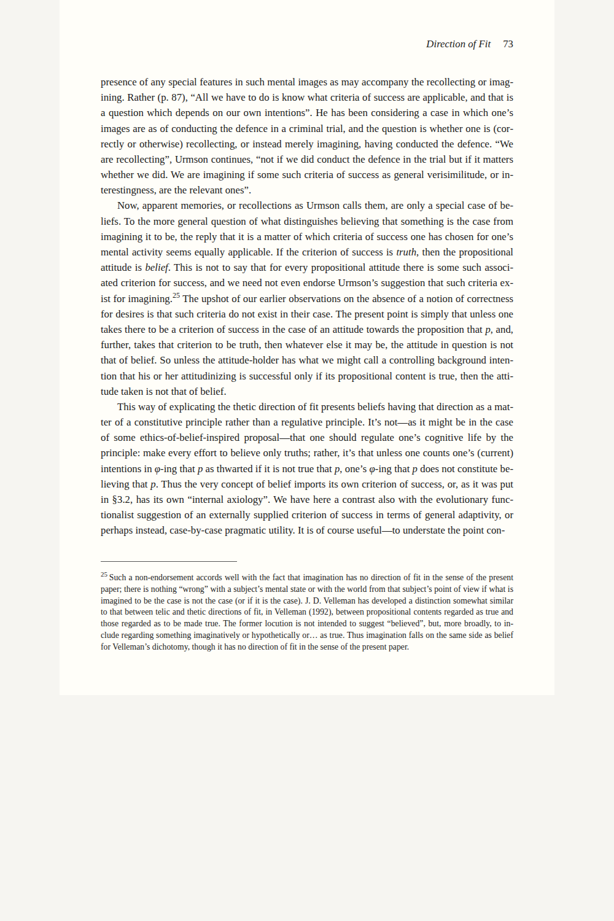Direction of Fit73
presence of any special features in such mental images as may accompany the recollecting or imagining. Rather (p. 87), “All we have to do is know what criteria of success are applicable, and that is a question which depends on our own intentions”. He has been considering a case in which one’s images are as of conducting the defence in a criminal trial, and the question is whether one is (correctly or otherwise) recollecting, or instead merely imagining, having conducted the defence. “We are recollecting”, Urmson continues, “not if we did conduct the defence in the trial but if it matters whether we did. We are imagining if some such criteria of success as general verisimilitude, or interestingness, are the relevant ones”.
Now, apparent memories, or recollections as Urmson calls them, are only a special case of beliefs. To the more general question of what distinguishes believing that something is the case from imagining it to be, the reply that it is a matter of which criteria of success one has chosen for one’s mental activity seems equally applicable. If the criterion of success is truth, then the propositional attitude is belief. This is not to say that for every propositional attitude there is some such associated criterion for success, and we need not even endorse Urmson’s suggestion that such criteria exist for imagining.25 The upshot of our earlier observations on the absence of a notion of correctness for desires is that such criteria do not exist in their case. The present point is simply that unless one takes there to be a criterion of success in the case of an attitude towards the proposition that p, and, further, takes that criterion to be truth, then whatever else it may be, the attitude in question is not that of belief. So unless the attitude-holder has what we might call a controlling background intention that his or her attitudinizing is successful only if its propositional content is true, then the attitude taken is not that of belief.
This way of explicating the thetic direction of fit presents beliefs having that direction as a matter of a constitutive principle rather than a regulative principle. It’s not—as it might be in the case of some ethics-of-belief-inspired proposal—that one should regulate one’s cognitive life by the principle: make every effort to believe only truths; rather, it’s that unless one counts one’s (current) intentions in φ-ing that p as thwarted if it is not true that p, one’s φ-ing that p does not constitute believing that p. Thus the very concept of belief imports its own criterion of success, or, as it was put in §3.2, has its own “internal axiology”. We have here a contrast also with the evolutionary functionalist suggestion of an externally supplied criterion of success in terms of general adaptivity, or perhaps instead, case-by-case pragmatic utility. It is of course useful—to understate the point con-
25 Such a non-endorsement accords well with the fact that imagination has no direction of fit in the sense of the present paper; there is nothing “wrong” with a subject’s mental state or with the world from that subject’s point of view if what is imagined to be the case is not the case (or if it is the case). J. D. Velleman has developed a distinction somewhat similar to that between telic and thetic directions of fit, in Velleman (1992), between propositional contents regarded as true and those regarded as to be made true. The former locution is not intended to suggest “believed”, but, more broadly, to include regarding something imaginatively or hypothetically or… as true. Thus imagination falls on the same side as belief for Velleman’s dichotomy, though it has no direction of fit in the sense of the present paper.